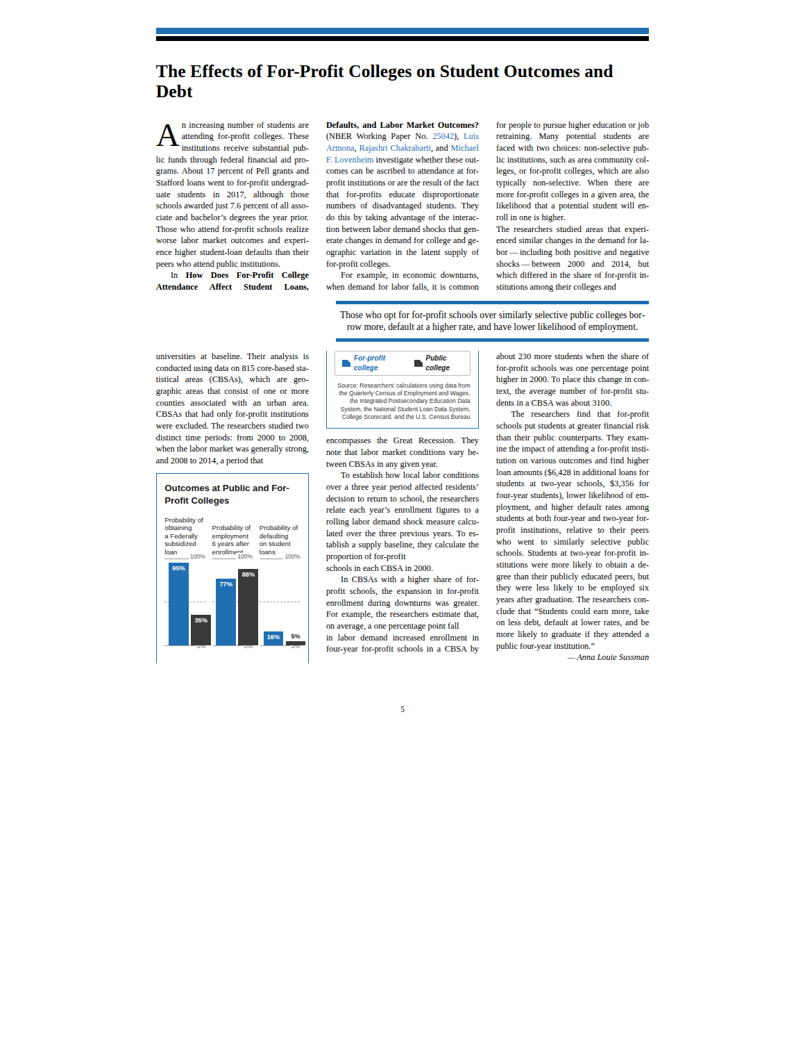The Effects of For-Profit Colleges on Student Outcomes and Debt
An increasing number of students are attending for-profit colleges. These institutions receive substantial public funds through federal financial aid programs. About 17 percent of Pell grants and Stafford loans went to for-profit undergraduate students in 2017, although those schools awarded just 7.6 percent of all associate and bachelor’s degrees the year prior. Those who attend for-profit schools realize worse labor market outcomes and experience higher student-loan defaults than their peers who attend public institutions.
In How Does For-Profit College Attendance Affect Student Loans, Defaults, and Labor Market Outcomes? (NBER Working Paper No. 25042), Luis Armona, Rajashri Chakrabarti, and Michael F. Lovenheim investigate whether these outcomes can be ascribed to attendance at for-profit institutions or are the result of the fact that for-profits educate disproportionate numbers of disadvantaged students. They do this by taking advantage of the interaction between labor demand shocks that generate changes in demand for college and geographic variation in the latent supply of for-profit colleges.
For example, in economic downturns, when demand for labor falls, it is common for people to pursue higher education or job retraining. Many potential students are faced with two choices: non-selective public institutions, such as area community colleges, or for-profit colleges, which are also typically non-selective. When there are more for-profit colleges in a given area, the likelihood that a potential student will enroll in one is higher.
The researchers studied areas that experienced similar changes in the demand for labor — including both positive and negative shocks — between 2000 and 2014, but which differed in the share of for-profit institutions among their colleges and
Those who opt for for-profit schools over similarly selective public colleges borrow more, default at a higher rate, and have lower likelihood of employment.
universities at baseline. Their analysis is conducted using data on 815 core-based statistical areas (CBSAs), which are geographic areas that consist of one or more counties associated with an urban area. CBSAs that had only for-profit institutions were excluded. The researchers studied two distinct time periods: from 2000 to 2008, when the labor market was generally strong, and 2008 to 2014, a period that
Outcomes at Public and For-Profit Colleges
Probability of obtaining
a Federally subsidized loan
100%
0%
95%
35%
Probability of employment
6 years after enrollment
100%
0%
77%
88%
Probability of defaulting
on student loans
100%
0%
16%
5%
For-profit college
Public college
Source: Researchers’ calculations using data from the Quarterly Census of Employment and Wages,
the Integrated Postsecondary Education Data System, the National Student Loan Data System,
College Scorecard, and the U.S. Census Bureau
encompasses the Great Recession. They note that labor market conditions vary between CBSAs in any given year.
To establish how local labor conditions over a three year period affected residents’ decision to return to school, the researchers relate each year’s enrollment figures to a rolling labor demand shock measure calculated over the three previous years. To establish a supply baseline, they calculate the proportion of for-profit
schools in each CBSA in 2000.
In CBSAs with a higher share of for-profit schools, the expansion in for-profit enrollment during downturns was greater. For example, the researchers estimate that, on average, a one percentage point fall
in labor demand increased enrollment in four-year for-profit schools in a CBSA by about 230 more students when the share of for-profit schools was one percentage point higher in 2000. To place this change in context, the average number of for-profit students in a CBSA was about 3100.
The researchers find that for-profit schools put students at greater financial risk than their public counterparts. They examine the impact of attending a for-profit institution on various outcomes and find higher loan amounts ($6,428 in additional loans for students at two-year schools, $3,356 for four-year students), lower likelihood of employment, and higher default rates among students at both four-year and two-year for-profit institutions, relative to their peers who went to similarly selective public schools. Students at two-year for-profit institutions were more likely to obtain a degree than their publicly educated peers, but they were less likely to be employed six years after graduation. The researchers conclude that “Students could earn more, take on less debt, default at lower rates, and be more likely to graduate if they attended a public four-year institution.”
— Anna Louie Sussman
5